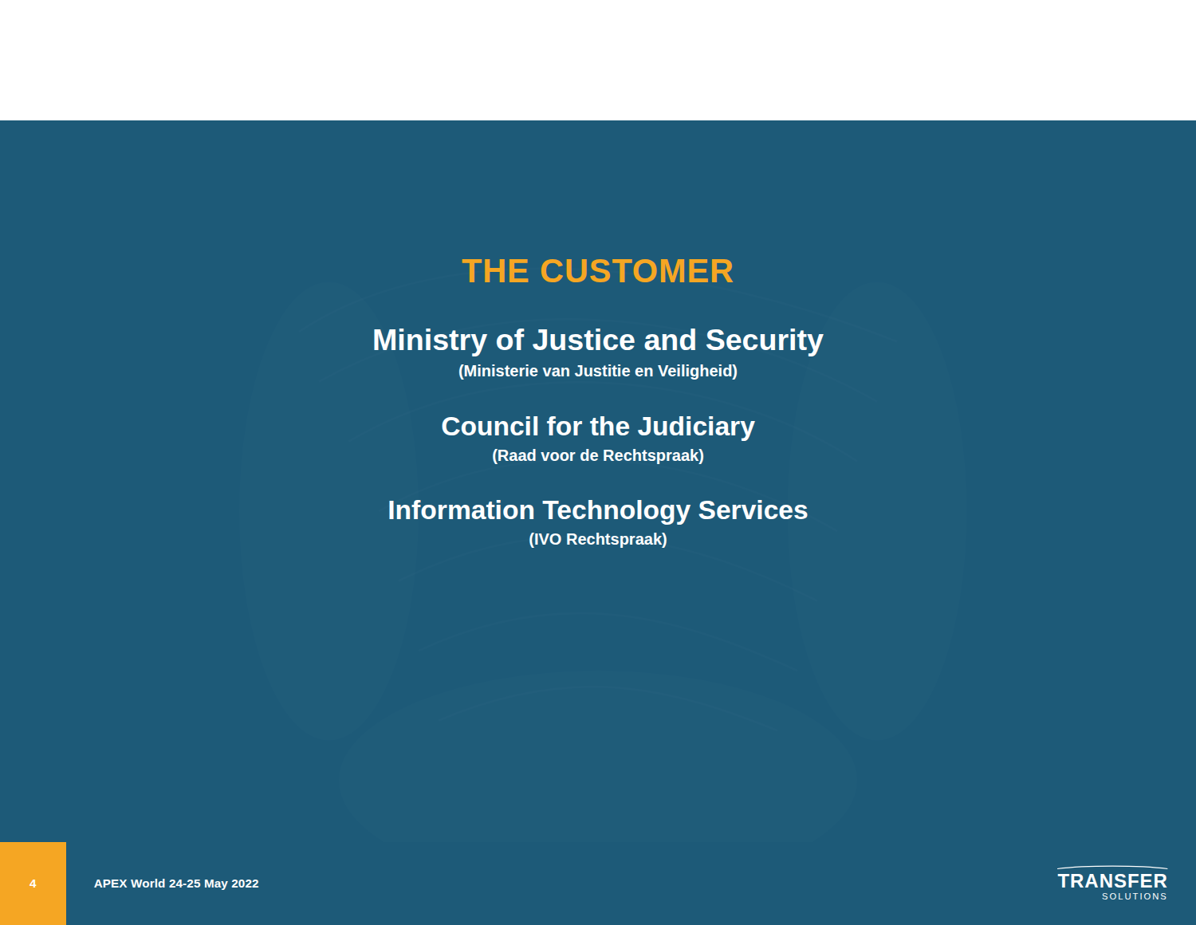THE CUSTOMER
Ministry of Justice and Security
(Ministerie van Justitie en Veiligheid)
Council for the Judiciary
(Raad voor de Rechtspraak)
Information Technology Services
(IVO Rechtspraak)
4
APEX World 24-25 May 2022
TRANSFER
SOLUTIONS